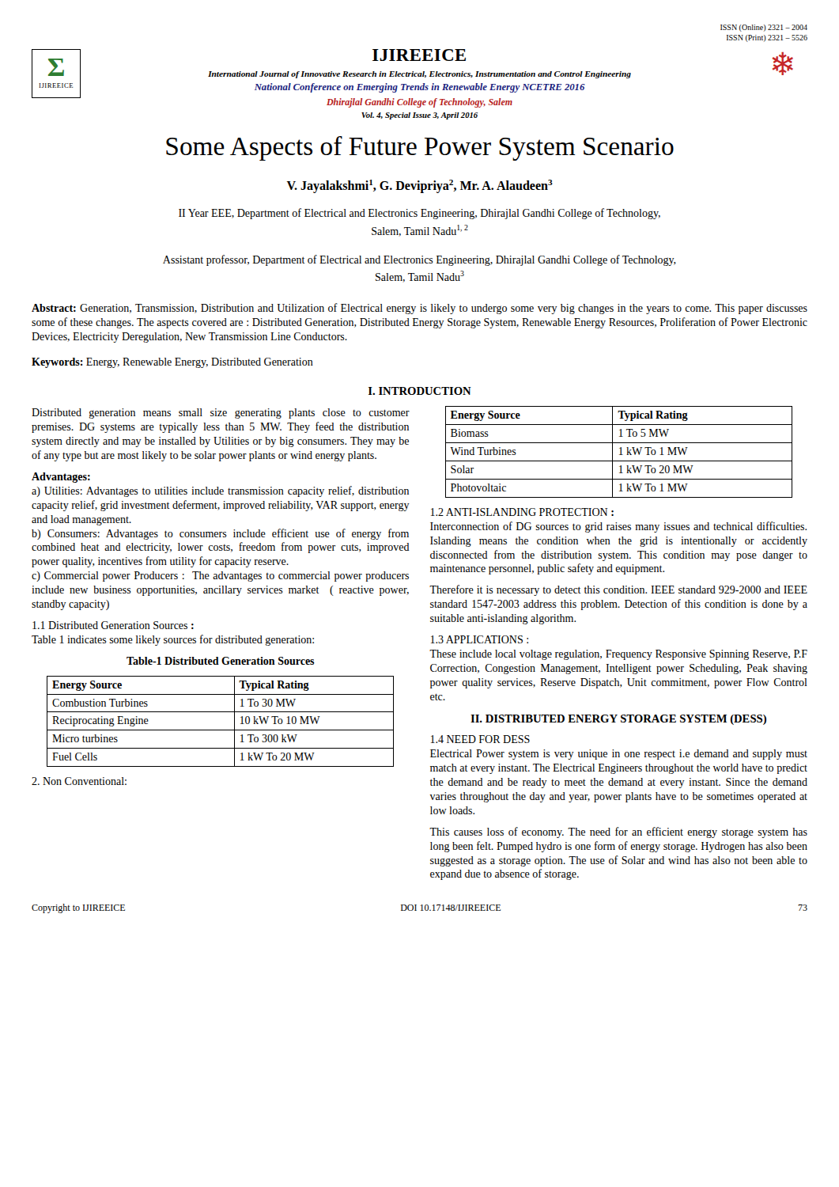ISSN (Online) 2321 – 2004
ISSN (Print) 2321 – 5526
Σ IJIREEICE
❄
IJIREEICE
International Journal of Innovative Research in Electrical, Electronics, Instrumentation and Control Engineering
National Conference on Emerging Trends in Renewable Energy NCETRE 2016
Dhirajlal Gandhi College of Technology, Salem
Vol. 4, Special Issue 3, April 2016
Some Aspects of Future Power System Scenario
V. Jayalakshmi1, G. Devipriya2, Mr. A. Alaudeen3
II Year EEE, Department of Electrical and Electronics Engineering, Dhirajlal Gandhi College of Technology,
Salem, Tamil Nadu1, 2
Assistant professor, Department of Electrical and Electronics Engineering, Dhirajlal Gandhi College of Technology,
Salem, Tamil Nadu3
Abstract: Generation, Transmission, Distribution and Utilization of Electrical energy is likely to undergo some very big changes in the years to come. This paper discusses some of these changes. The aspects covered are : Distributed Generation, Distributed Energy Storage System, Renewable Energy Resources, Proliferation of Power Electronic Devices, Electricity Deregulation, New Transmission Line Conductors.
Keywords: Energy, Renewable Energy, Distributed Generation
I. INTRODUCTION
Distributed generation means small size generating plants close to customer premises. DG systems are typically less than 5 MW. They feed the distribution system directly and may be installed by Utilities or by big consumers. They may be of any type but are most likely to be solar power plants or wind energy plants.
Advantages:
a) Utilities: Advantages to utilities include transmission capacity relief, distribution capacity relief, grid investment deferment, improved reliability, VAR support, energy and load management.
b) Consumers: Advantages to consumers include efficient use of energy from combined heat and electricity, lower costs, freedom from power cuts, improved power quality, incentives from utility for capacity reserve.
c) Commercial power Producers : The advantages to commercial power producers include new business opportunities, ancillary services market ( reactive power, standby capacity)
1.1 Distributed Generation Sources :
Table 1 indicates some likely sources for distributed generation:
Table-1 Distributed Generation Sources
| Energy Source | Typical Rating |
| --- | --- |
| Combustion Turbines | 1 To 30 MW |
| Reciprocating Engine | 10 kW To 10 MW |
| Micro turbines | 1 To 300 kW |
| Fuel Cells | 1 kW To 20 MW |
2. Non Conventional:
| Energy Source | Typical Rating |
| --- | --- |
| Biomass | 1 To 5 MW |
| Wind Turbines | 1 kW To 1 MW |
| Solar | 1 kW To 20 MW |
| Photovoltaic | 1 kW To 1 MW |
1.2 ANTI-ISLANDING PROTECTION :
Interconnection of DG sources to grid raises many issues and technical difficulties. Islanding means the condition when the grid is intentionally or accidently disconnected from the distribution system. This condition may pose danger to maintenance personnel, public safety and equipment.
Therefore it is necessary to detect this condition. IEEE standard 929-2000 and IEEE standard 1547-2003 address this problem. Detection of this condition is done by a suitable anti-islanding algorithm.
1.3 APPLICATIONS :
These include local voltage regulation, Frequency Responsive Spinning Reserve, P.F Correction, Congestion Management, Intelligent power Scheduling, Peak shaving power quality services, Reserve Dispatch, Unit commitment, power Flow Control etc.
II. DISTRIBUTED ENERGY STORAGE SYSTEM (DESS)
1.4 NEED FOR DESS
Electrical Power system is very unique in one respect i.e demand and supply must match at every instant. The Electrical Engineers throughout the world have to predict the demand and be ready to meet the demand at every instant. Since the demand varies throughout the day and year, power plants have to be sometimes operated at low loads.
This causes loss of economy. The need for an efficient energy storage system has long been felt. Pumped hydro is one form of energy storage. Hydrogen has also been suggested as a storage option. The use of Solar and wind has also not been able to expand due to absence of storage.
Copyright to IJIREEICE
DOI 10.17148/IJIREEICE
73